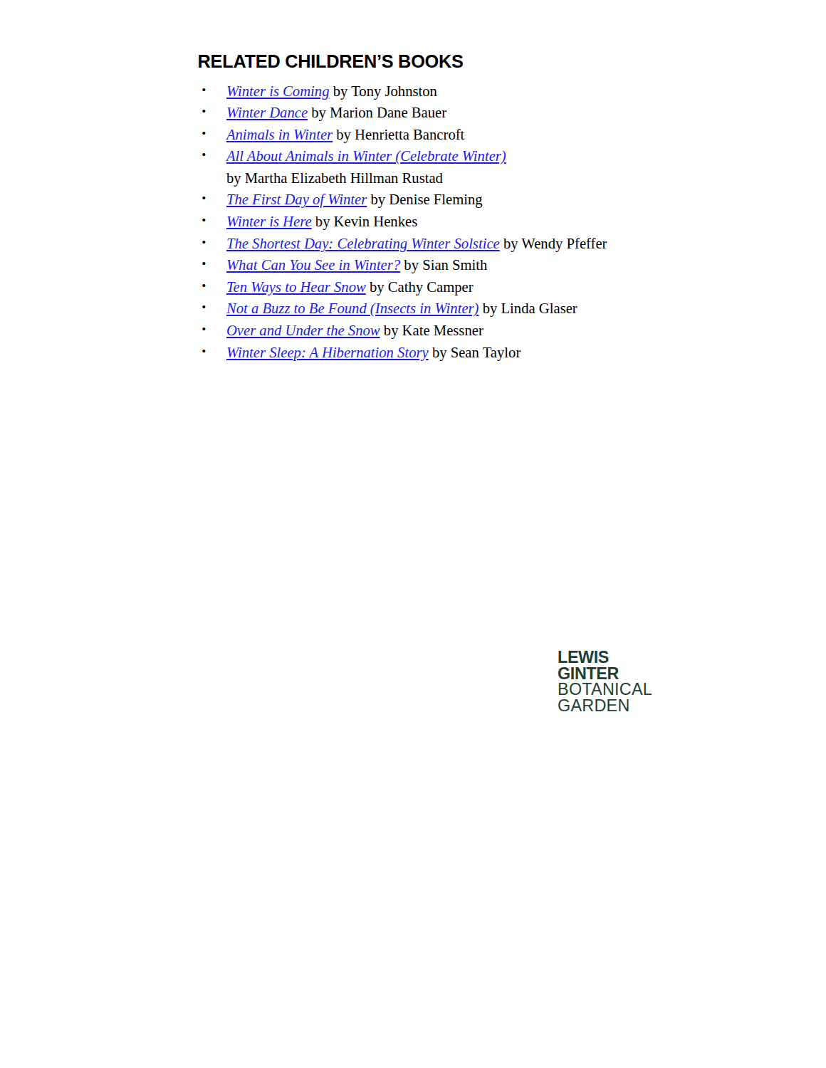RELATED CHILDREN’S BOOKS
Winter is Coming by Tony Johnston
Winter Dance by Marion Dane Bauer
Animals in Winter by Henrietta Bancroft
All About Animals in Winter (Celebrate Winter) by Martha Elizabeth Hillman Rustad
The First Day of Winter by Denise Fleming
Winter is Here by Kevin Henkes
The Shortest Day: Celebrating Winter Solstice by Wendy Pfeffer
What Can You See in Winter? by Sian Smith
Ten Ways to Hear Snow by Cathy Camper
Not a Buzz to Be Found (Insects in Winter) by Linda Glaser
Over and Under the Snow by Kate Messner
Winter Sleep: A Hibernation Story by Sean Taylor
LEWIS GINTER BOTANICAL GARDEN